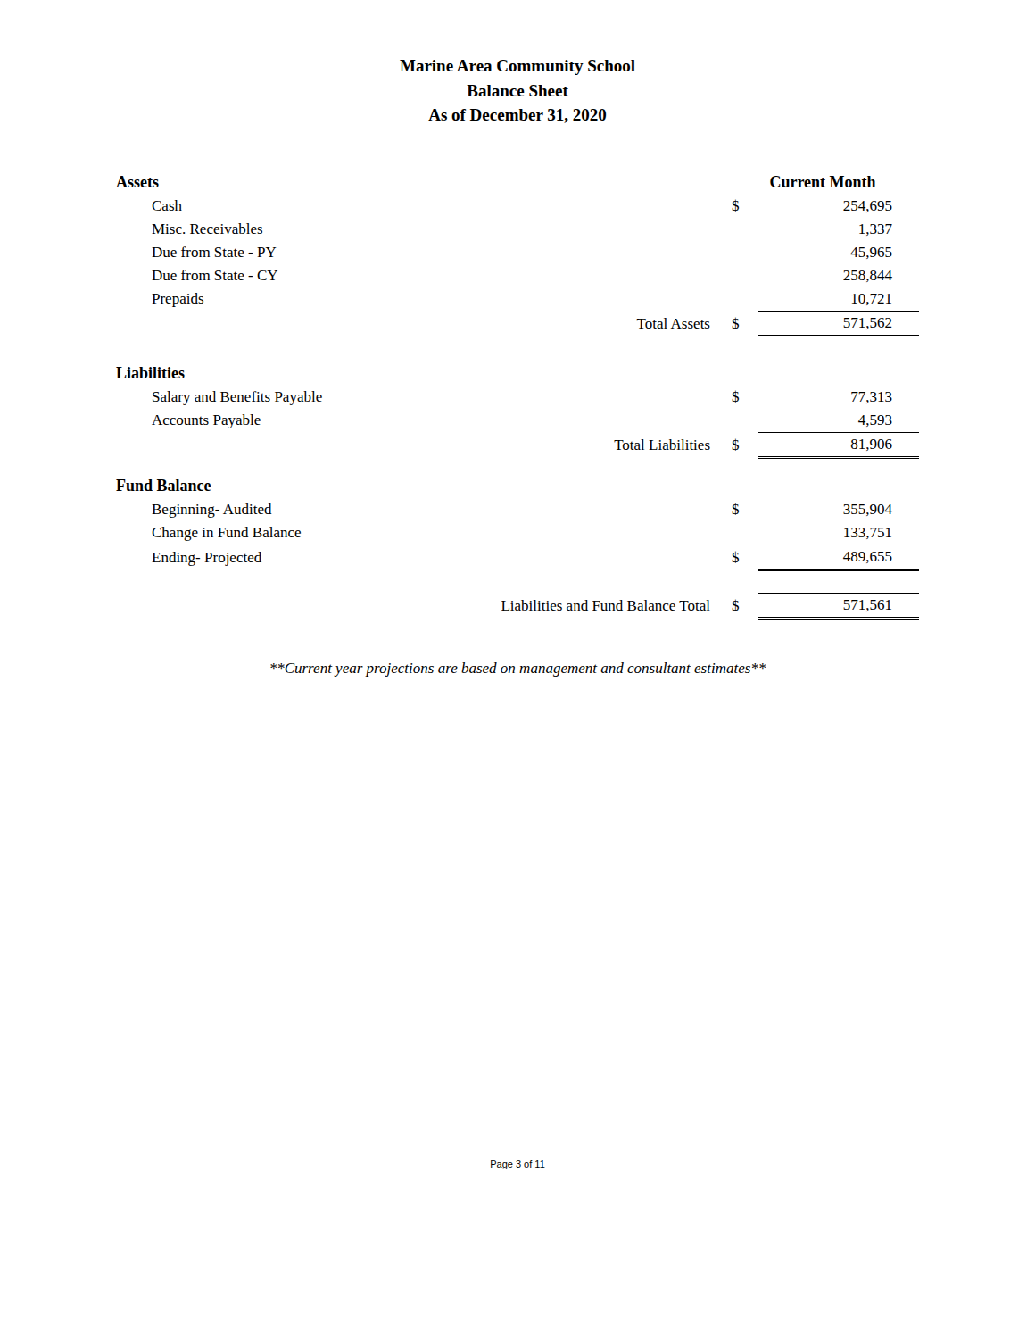Marine Area Community School
Balance Sheet
As of December 31, 2020
| Assets | | Current Month |
| Cash | | $ | 254,695 |
| Misc. Receivables | | | 1,337 |
| Due from State - PY | | | 45,965 |
| Due from State - CY | | | 258,844 |
| Prepaids | | | 10,721 |
| | Total Assets | $ | 571,562 |
| Liabilities | | | |
| Salary and Benefits Payable | | $ | 77,313 |
| Accounts Payable | | | 4,593 |
| | Total Liabilities | $ | 81,906 |
| Fund Balance | | | |
| Beginning- Audited | | $ | 355,904 |
| Change in Fund Balance | | | 133,751 |
| Ending- Projected | | $ | 489,655 |
| | Liabilities and Fund Balance Total | $ | 571,561 |
**Current year projections are based on management and consultant estimates**
Page 3 of 11